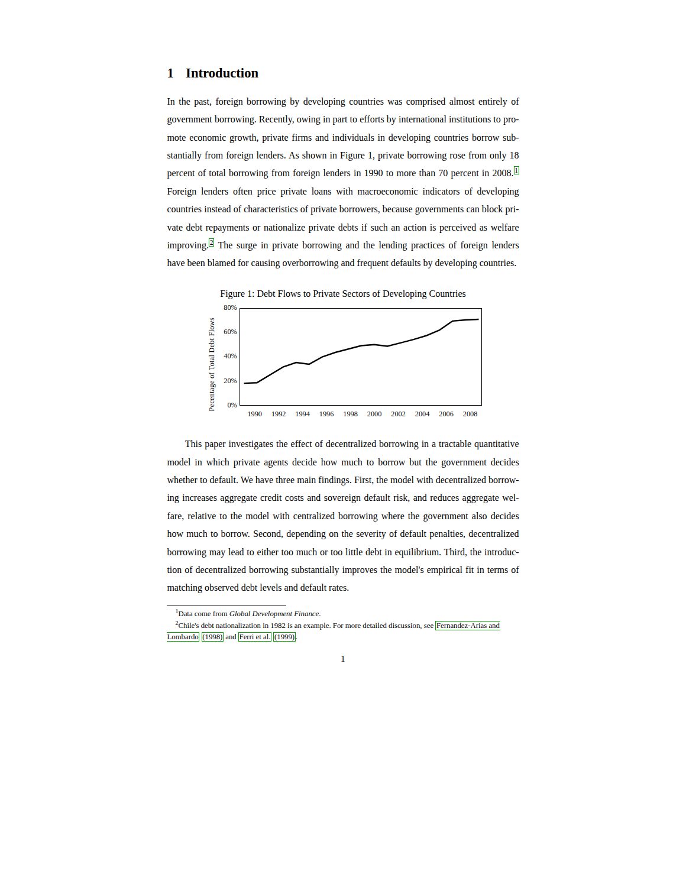1 Introduction
In the past, foreign borrowing by developing countries was comprised almost entirely of government borrowing. Recently, owing in part to efforts by international institutions to promote economic growth, private firms and individuals in developing countries borrow substantially from foreign lenders. As shown in Figure 1, private borrowing rose from only 18 percent of total borrowing from foreign lenders in 1990 to more than 70 percent in 2008.1 Foreign lenders often price private loans with macroeconomic indicators of developing countries instead of characteristics of private borrowers, because governments can block private debt repayments or nationalize private debts if such an action is perceived as welfare improving.2 The surge in private borrowing and the lending practices of foreign lenders have been blamed for causing overborrowing and frequent defaults by developing countries.
Figure 1: Debt Flows to Private Sectors of Developing Countries
Pecentage of Total Debt Flows
80% 60% 40% 20% 0%
1990199219941996199820002002200420062008
This paper investigates the effect of decentralized borrowing in a tractable quantitative model in which private agents decide how much to borrow but the government decides whether to default. We have three main findings. First, the model with decentralized borrowing increases aggregate credit costs and sovereign default risk, and reduces aggregate welfare, relative to the model with centralized borrowing where the government also decides how much to borrow. Second, depending on the severity of default penalties, decentralized borrowing may lead to either too much or too little debt in equilibrium. Third, the introduction of decentralized borrowing substantially improves the model's empirical fit in terms of matching observed debt levels and default rates.
1Data come from Global Development Finance.
2Chile's debt nationalization in 1982 is an example. For more detailed discussion, see Fernandez-Arias and Lombardo (1998) and Ferri et al. (1999).
1